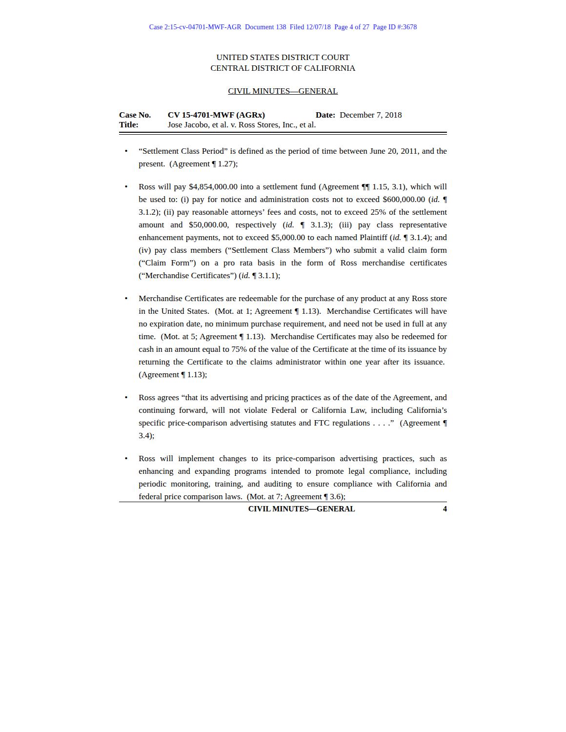Case 2:15-cv-04701-MWF-AGR Document 138 Filed 12/07/18 Page 4 of 27 Page ID #:3678
UNITED STATES DISTRICT COURT
CENTRAL DISTRICT OF CALIFORNIA
CIVIL MINUTES—GENERAL
| Case No. | CV 15-4701-MWF (AGRx) | Date: December 7, 2018 |
| Title: | Jose Jacobo, et al. v. Ross Stores, Inc., et al. |
“Settlement Class Period” is defined as the period of time between June 20, 2011, and the present. (Agreement ¶ 1.27);
Ross will pay $4,854,000.00 into a settlement fund (Agreement ¶¶ 1.15, 3.1), which will be used to: (i) pay for notice and administration costs not to exceed $600,000.00 (id. ¶ 3.1.2); (ii) pay reasonable attorneys’ fees and costs, not to exceed 25% of the settlement amount and $50,000.00, respectively (id. ¶ 3.1.3); (iii) pay class representative enhancement payments, not to exceed $5,000.00 to each named Plaintiff (id. ¶ 3.1.4); and (iv) pay class members (“Settlement Class Members”) who submit a valid claim form (“Claim Form”) on a pro rata basis in the form of Ross merchandise certificates (“Merchandise Certificates”) (id. ¶ 3.1.1);
Merchandise Certificates are redeemable for the purchase of any product at any Ross store in the United States. (Mot. at 1; Agreement ¶ 1.13). Merchandise Certificates will have no expiration date, no minimum purchase requirement, and need not be used in full at any time. (Mot. at 5; Agreement ¶ 1.13). Merchandise Certificates may also be redeemed for cash in an amount equal to 75% of the value of the Certificate at the time of its issuance by returning the Certificate to the claims administrator within one year after its issuance. (Agreement ¶ 1.13);
Ross agrees “that its advertising and pricing practices as of the date of the Agreement, and continuing forward, will not violate Federal or California Law, including California’s specific price-comparison advertising statutes and FTC regulations . . . .” (Agreement ¶ 3.4);
Ross will implement changes to its price-comparison advertising practices, such as enhancing and expanding programs intended to promote legal compliance, including periodic monitoring, training, and auditing to ensure compliance with California and federal price comparison laws. (Mot. at 7; Agreement ¶ 3.6);
CIVIL MINUTES—GENERAL
4